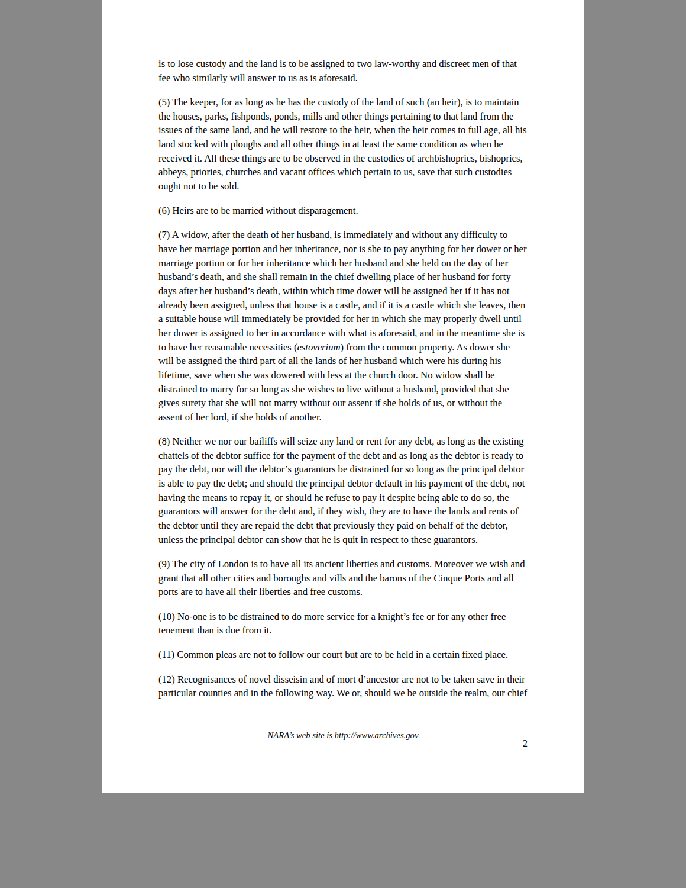is to lose custody and the land is to be assigned to two law-worthy and discreet men of that fee who similarly will answer to us as is aforesaid.
(5) The keeper, for as long as he has the custody of the land of such (an heir), is to maintain the houses, parks, fishponds, ponds, mills and other things pertaining to that land from the issues of the same land, and he will restore to the heir, when the heir comes to full age, all his land stocked with ploughs and all other things in at least the same condition as when he received it. All these things are to be observed in the custodies of archbishoprics, bishoprics, abbeys, priories, churches and vacant offices which pertain to us, save that such custodies ought not to be sold.
(6) Heirs are to be married without disparagement.
(7) A widow, after the death of her husband, is immediately and without any difficulty to have her marriage portion and her inheritance, nor is she to pay anything for her dower or her marriage portion or for her inheritance which her husband and she held on the day of her husband’s death, and she shall remain in the chief dwelling place of her husband for forty days after her husband’s death, within which time dower will be assigned her if it has not already been assigned, unless that house is a castle, and if it is a castle which she leaves, then a suitable house will immediately be provided for her in which she may properly dwell until her dower is assigned to her in accordance with what is aforesaid, and in the meantime she is to have her reasonable necessities (estoverium) from the common property. As dower she will be assigned the third part of all the lands of her husband which were his during his lifetime, save when she was dowered with less at the church door. No widow shall be distrained to marry for so long as she wishes to live without a husband, provided that she gives surety that she will not marry without our assent if she holds of us, or without the assent of her lord, if she holds of another.
(8) Neither we nor our bailiffs will seize any land or rent for any debt, as long as the existing chattels of the debtor suffice for the payment of the debt and as long as the debtor is ready to pay the debt, nor will the debtor’s guarantors be distrained for so long as the principal debtor is able to pay the debt; and should the principal debtor default in his payment of the debt, not having the means to repay it, or should he refuse to pay it despite being able to do so, the guarantors will answer for the debt and, if they wish, they are to have the lands and rents of the debtor until they are repaid the debt that previously they paid on behalf of the debtor, unless the principal debtor can show that he is quit in respect to these guarantors.
(9) The city of London is to have all its ancient liberties and customs. Moreover we wish and grant that all other cities and boroughs and vills and the barons of the Cinque Ports and all ports are to have all their liberties and free customs.
(10) No-one is to be distrained to do more service for a knight’s fee or for any other free tenement than is due from it.
(11) Common pleas are not to follow our court but are to be held in a certain fixed place.
(12) Recognisances of novel disseisin and of mort d’ancestor are not to be taken save in their particular counties and in the following way. We or, should we be outside the realm, our chief
2
NARA’s web site is http://www.archives.gov